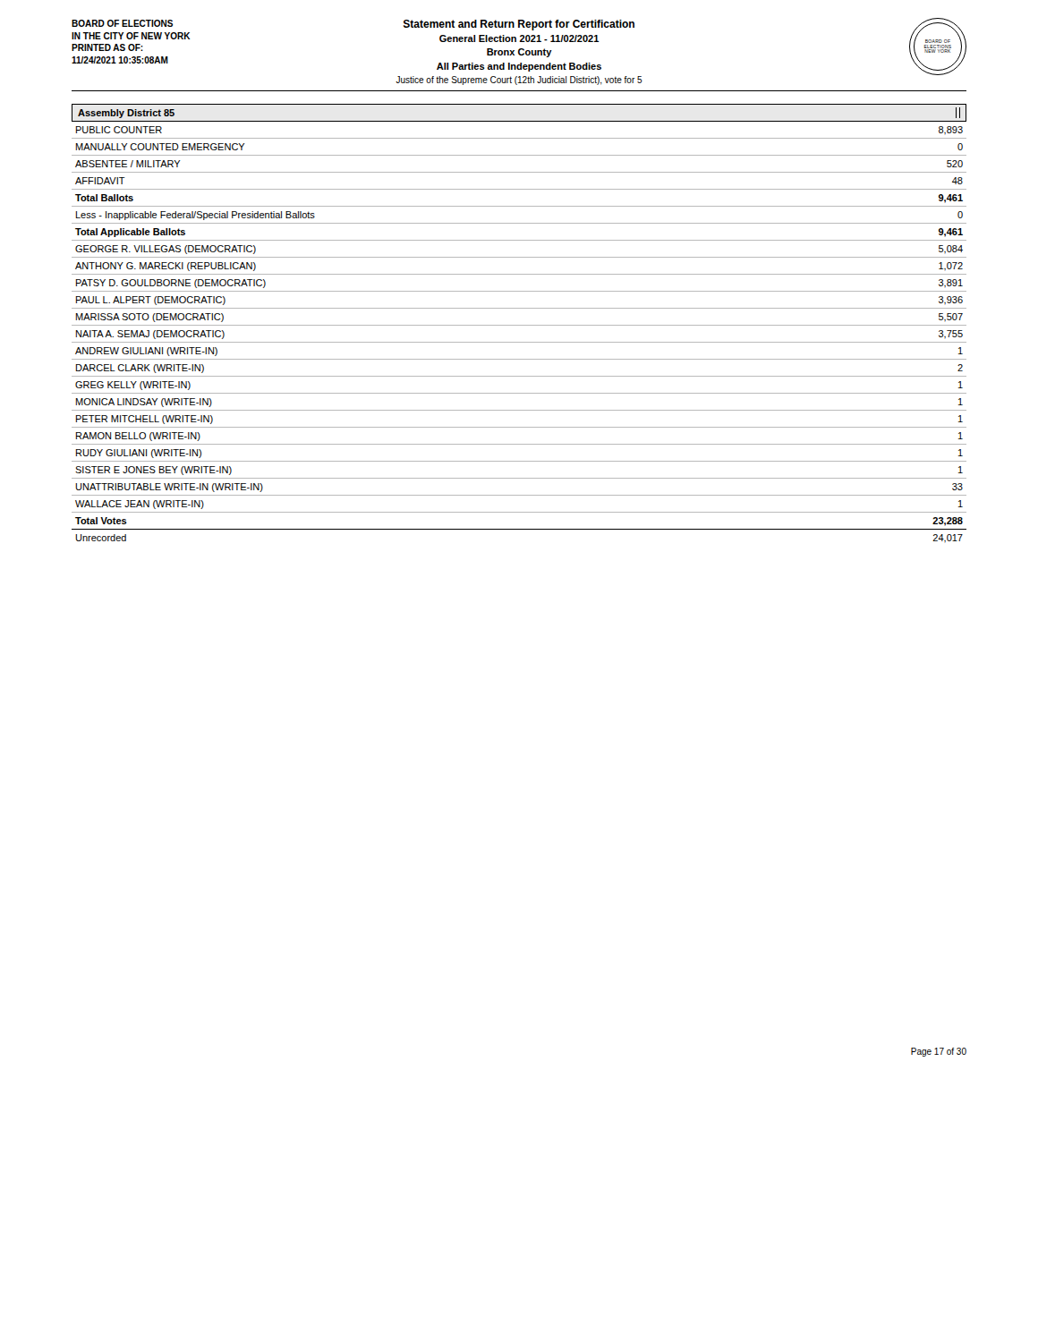BOARD OF ELECTIONS
IN THE CITY OF NEW YORK
PRINTED AS OF:
11/24/2021 10:35:08AM
Statement and Return Report for Certification
General Election 2021 - 11/02/2021
Bronx County
All Parties and Independent Bodies
Justice of the Supreme Court (12th Judicial District), vote for 5
BOARD OF
ELECTIONS
NEW YORK
Assembly District 85
| PUBLIC COUNTER | 8,893 |
| MANUALLY COUNTED EMERGENCY | 0 |
| ABSENTEE / MILITARY | 520 |
| AFFIDAVIT | 48 |
| Total Ballots | 9,461 |
| Less - Inapplicable Federal/Special Presidential Ballots | 0 |
| Total Applicable Ballots | 9,461 |
| GEORGE R. VILLEGAS (DEMOCRATIC) | 5,084 |
| ANTHONY G. MARECKI (REPUBLICAN) | 1,072 |
| PATSY D. GOULDBORNE (DEMOCRATIC) | 3,891 |
| PAUL L. ALPERT (DEMOCRATIC) | 3,936 |
| MARISSA SOTO (DEMOCRATIC) | 5,507 |
| NAITA A. SEMAJ (DEMOCRATIC) | 3,755 |
| ANDREW GIULIANI (WRITE-IN) | 1 |
| DARCEL CLARK (WRITE-IN) | 2 |
| GREG KELLY (WRITE-IN) | 1 |
| MONICA LINDSAY (WRITE-IN) | 1 |
| PETER MITCHELL (WRITE-IN) | 1 |
| RAMON BELLO (WRITE-IN) | 1 |
| RUDY GIULIANI (WRITE-IN) | 1 |
| SISTER E JONES BEY (WRITE-IN) | 1 |
| UNATTRIBUTABLE WRITE-IN (WRITE-IN) | 33 |
| WALLACE JEAN (WRITE-IN) | 1 |
| Total Votes | 23,288 |
| Unrecorded | 24,017 |
Page 17 of 30